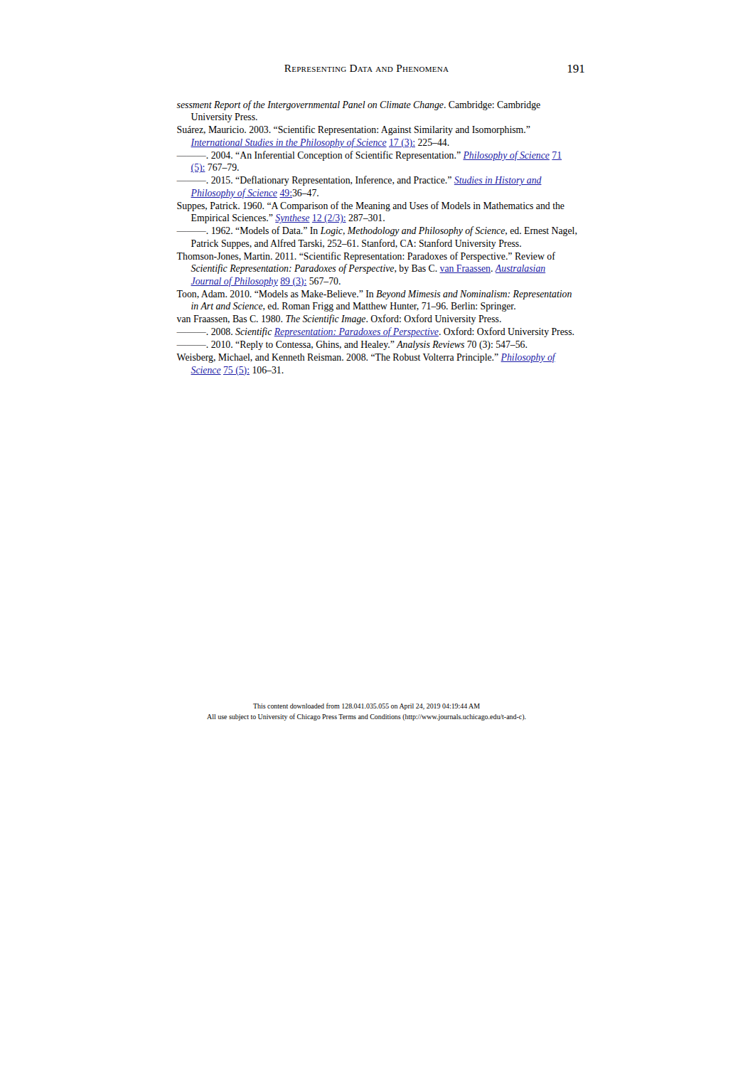Representing Data and Phenomena 191
sessment Report of the Intergovernmental Panel on Climate Change. Cambridge: Cambridge University Press.
Suárez, Mauricio. 2003. “Scientific Representation: Against Similarity and Isomorphism.” International Studies in the Philosophy of Science 17 (3): 225–44.
———. 2004. “An Inferential Conception of Scientific Representation.” Philosophy of Science 71 (5): 767–79.
———. 2015. “Deflationary Representation, Inference, and Practice.” Studies in History and Philosophy of Science 49: 36–47.
Suppes, Patrick. 1960. “A Comparison of the Meaning and Uses of Models in Mathematics and the Empirical Sciences.” Synthese 12 (2/3): 287–301.
———. 1962. “Models of Data.” In Logic, Methodology and Philosophy of Science, ed. Ernest Nagel, Patrick Suppes, and Alfred Tarski, 252–61. Stanford, CA: Stanford University Press.
Thomson-Jones, Martin. 2011. “Scientific Representation: Paradoxes of Perspective.” Review of Scientific Representation: Paradoxes of Perspective, by Bas C. van Fraassen. Australasian Journal of Philosophy 89 (3): 567–70.
Toon, Adam. 2010. “Models as Make-Believe.” In Beyond Mimesis and Nominalism: Representation in Art and Science, ed. Roman Frigg and Matthew Hunter, 71–96. Berlin: Springer.
van Fraassen, Bas C. 1980. The Scientific Image. Oxford: Oxford University Press.
———. 2008. Scientific Representation: Paradoxes of Perspective. Oxford: Oxford University Press.
———. 2010. “Reply to Contessa, Ghins, and Healey.” Analysis Reviews 70 (3): 547–56.
Weisberg, Michael, and Kenneth Reisman. 2008. “The Robust Volterra Principle.” Philosophy of Science 75 (5): 106–31.
This content downloaded from 128.041.035.055 on April 24, 2019 04:19:44 AM
All use subject to University of Chicago Press Terms and Conditions (http://www.journals.uchicago.edu/t-and-c).